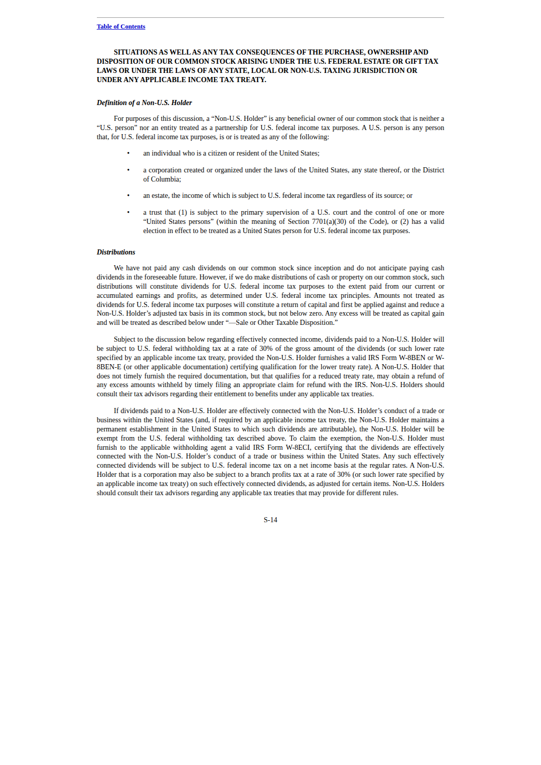Table of Contents
Situations as well as any tax consequences of the purchase, ownership and disposition of our common stock arising under the U.S. federal estate or gift tax laws or under the laws of any state, local or non-U.S. taxing jurisdiction or under any applicable income tax treaty.
Definition of a Non-U.S. Holder
For purposes of this discussion, a “Non-U.S. Holder” is any beneficial owner of our common stock that is neither a “U.S. person” nor an entity treated as a partnership for U.S. federal income tax purposes. A U.S. person is any person that, for U.S. federal income tax purposes, is or is treated as any of the following:
an individual who is a citizen or resident of the United States;
a corporation created or organized under the laws of the United States, any state thereof, or the District of Columbia;
an estate, the income of which is subject to U.S. federal income tax regardless of its source; or
a trust that (1) is subject to the primary supervision of a U.S. court and the control of one or more “United States persons” (within the meaning of Section 7701(a)(30) of the Code), or (2) has a valid election in effect to be treated as a United States person for U.S. federal income tax purposes.
Distributions
We have not paid any cash dividends on our common stock since inception and do not anticipate paying cash dividends in the foreseeable future. However, if we do make distributions of cash or property on our common stock, such distributions will constitute dividends for U.S. federal income tax purposes to the extent paid from our current or accumulated earnings and profits, as determined under U.S. federal income tax principles. Amounts not treated as dividends for U.S. federal income tax purposes will constitute a return of capital and first be applied against and reduce a Non-U.S. Holder’s adjusted tax basis in its common stock, but not below zero. Any excess will be treated as capital gain and will be treated as described below under “—Sale or Other Taxable Disposition.”
Subject to the discussion below regarding effectively connected income, dividends paid to a Non-U.S. Holder will be subject to U.S. federal withholding tax at a rate of 30% of the gross amount of the dividends (or such lower rate specified by an applicable income tax treaty, provided the Non-U.S. Holder furnishes a valid IRS Form W-8BEN or W-8BEN-E (or other applicable documentation) certifying qualification for the lower treaty rate). A Non-U.S. Holder that does not timely furnish the required documentation, but that qualifies for a reduced treaty rate, may obtain a refund of any excess amounts withheld by timely filing an appropriate claim for refund with the IRS. Non-U.S. Holders should consult their tax advisors regarding their entitlement to benefits under any applicable tax treaties.
If dividends paid to a Non-U.S. Holder are effectively connected with the Non-U.S. Holder’s conduct of a trade or business within the United States (and, if required by an applicable income tax treaty, the Non-U.S. Holder maintains a permanent establishment in the United States to which such dividends are attributable), the Non-U.S. Holder will be exempt from the U.S. federal withholding tax described above. To claim the exemption, the Non-U.S. Holder must furnish to the applicable withholding agent a valid IRS Form W-8ECI, certifying that the dividends are effectively connected with the Non-U.S. Holder’s conduct of a trade or business within the United States. Any such effectively connected dividends will be subject to U.S. federal income tax on a net income basis at the regular rates. A Non-U.S. Holder that is a corporation may also be subject to a branch profits tax at a rate of 30% (or such lower rate specified by an applicable income tax treaty) on such effectively connected dividends, as adjusted for certain items. Non-U.S. Holders should consult their tax advisors regarding any applicable tax treaties that may provide for different rules.
S-14